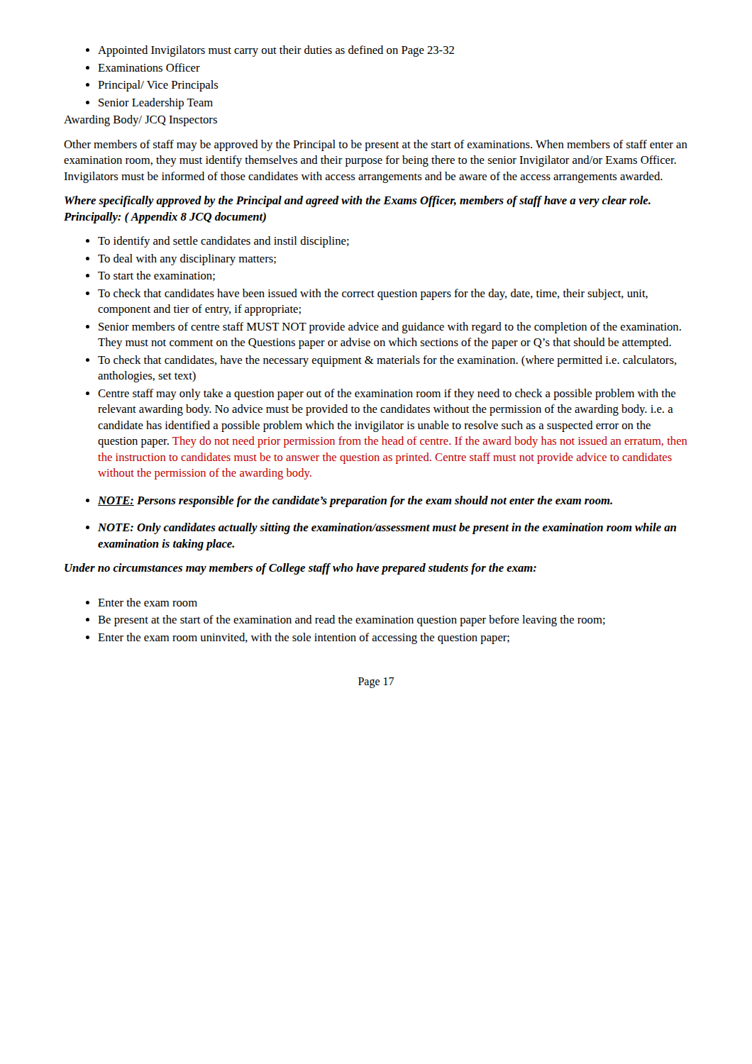Appointed Invigilators must carry out their duties as defined on Page 23-32
Examinations Officer
Principal/ Vice Principals
Senior Leadership Team
Awarding Body/ JCQ Inspectors
Other members of staff may be approved by the Principal to be present at the start of examinations. When members of staff enter an examination room, they must identify themselves and their purpose for being there to the senior Invigilator and/or Exams Officer. Invigilators must be informed of those candidates with access arrangements and be aware of the access arrangements awarded.
Where specifically approved by the Principal and agreed with the Exams Officer, members of staff have a very clear role. Principally: ( Appendix 8 JCQ document)
To identify and settle candidates and instil discipline;
To deal with any disciplinary matters;
To start the examination;
To check that candidates have been issued with the correct question papers for the day, date, time, their subject, unit, component and tier of entry, if appropriate;
Senior members of centre staff MUST NOT provide advice and guidance with regard to the completion of the examination. They must not comment on the Questions paper or advise on which sections of the paper or Q’s that should be attempted.
To check that candidates, have the necessary equipment & materials for the examination. (where permitted i.e. calculators, anthologies, set text)
Centre staff may only take a question paper out of the examination room if they need to check a possible problem with the relevant awarding body. No advice must be provided to the candidates without the permission of the awarding body. i.e. a candidate has identified a possible problem which the invigilator is unable to resolve such as a suspected error on the question paper. They do not need prior permission from the head of centre. If the award body has not issued an erratum, then the instruction to candidates must be to answer the question as printed. Centre staff must not provide advice to candidates without the permission of the awarding body.
NOTE: Persons responsible for the candidate’s preparation for the exam should not enter the exam room.
NOTE: Only candidates actually sitting the examination/assessment must be present in the examination room while an examination is taking place.
Under no circumstances may members of College staff who have prepared students for the exam:
Enter the exam room
Be present at the start of the examination and read the examination question paper before leaving the room;
Enter the exam room uninvited, with the sole intention of accessing the question paper;
Page 17